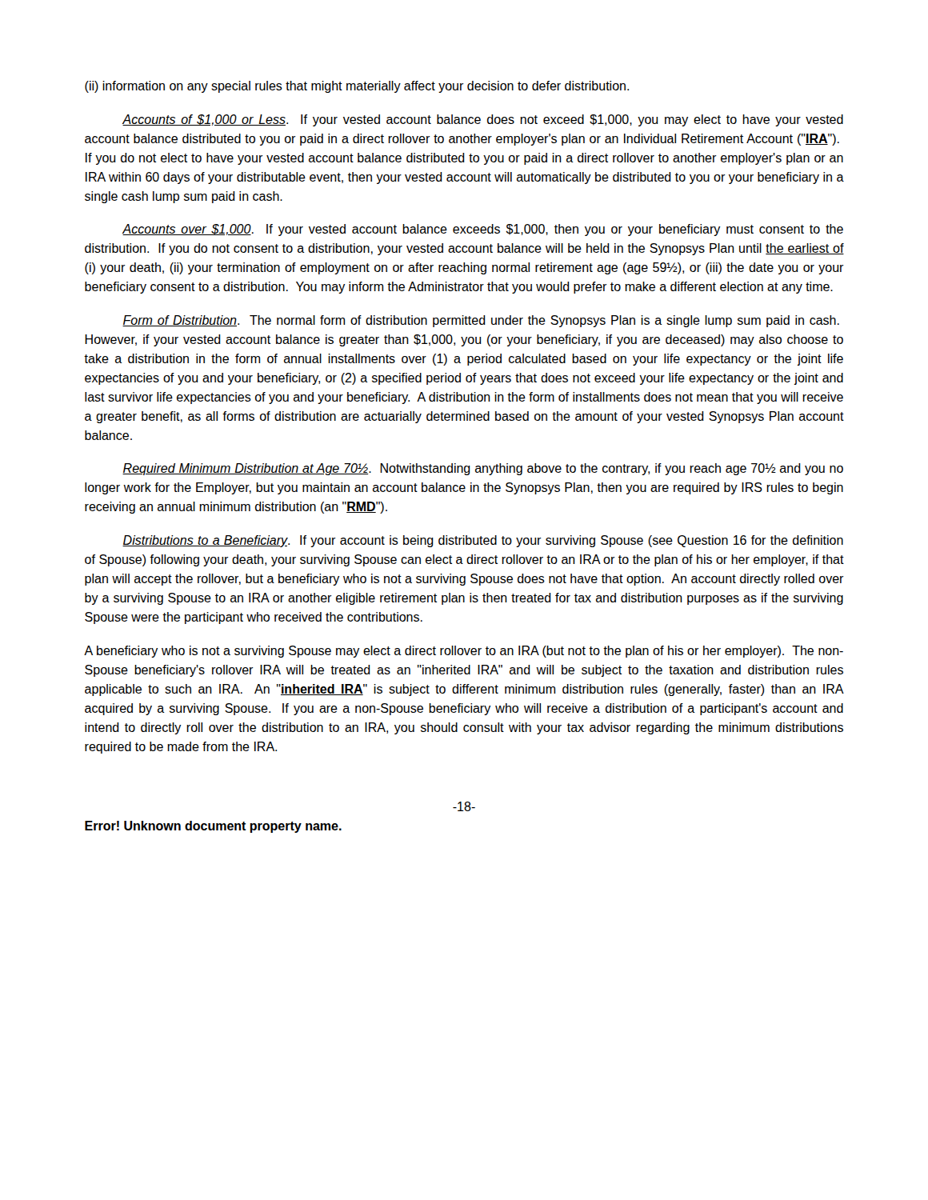(ii) information on any special rules that might materially affect your decision to defer distribution.
Accounts of $1,000 or Less. If your vested account balance does not exceed $1,000, you may elect to have your vested account balance distributed to you or paid in a direct rollover to another employer's plan or an Individual Retirement Account ("IRA"). If you do not elect to have your vested account balance distributed to you or paid in a direct rollover to another employer's plan or an IRA within 60 days of your distributable event, then your vested account will automatically be distributed to you or your beneficiary in a single cash lump sum paid in cash.
Accounts over $1,000. If your vested account balance exceeds $1,000, then you or your beneficiary must consent to the distribution. If you do not consent to a distribution, your vested account balance will be held in the Synopsys Plan until the earliest of (i) your death, (ii) your termination of employment on or after reaching normal retirement age (age 59½), or (iii) the date you or your beneficiary consent to a distribution. You may inform the Administrator that you would prefer to make a different election at any time.
Form of Distribution. The normal form of distribution permitted under the Synopsys Plan is a single lump sum paid in cash. However, if your vested account balance is greater than $1,000, you (or your beneficiary, if you are deceased) may also choose to take a distribution in the form of annual installments over (1) a period calculated based on your life expectancy or the joint life expectancies of you and your beneficiary, or (2) a specified period of years that does not exceed your life expectancy or the joint and last survivor life expectancies of you and your beneficiary. A distribution in the form of installments does not mean that you will receive a greater benefit, as all forms of distribution are actuarially determined based on the amount of your vested Synopsys Plan account balance.
Required Minimum Distribution at Age 70½. Notwithstanding anything above to the contrary, if you reach age 70½ and you no longer work for the Employer, but you maintain an account balance in the Synopsys Plan, then you are required by IRS rules to begin receiving an annual minimum distribution (an "RMD").
Distributions to a Beneficiary. If your account is being distributed to your surviving Spouse (see Question 16 for the definition of Spouse) following your death, your surviving Spouse can elect a direct rollover to an IRA or to the plan of his or her employer, if that plan will accept the rollover, but a beneficiary who is not a surviving Spouse does not have that option. An account directly rolled over by a surviving Spouse to an IRA or another eligible retirement plan is then treated for tax and distribution purposes as if the surviving Spouse were the participant who received the contributions.
A beneficiary who is not a surviving Spouse may elect a direct rollover to an IRA (but not to the plan of his or her employer). The non-Spouse beneficiary's rollover IRA will be treated as an "inherited IRA" and will be subject to the taxation and distribution rules applicable to such an IRA. An "inherited IRA" is subject to different minimum distribution rules (generally, faster) than an IRA acquired by a surviving Spouse. If you are a non-Spouse beneficiary who will receive a distribution of a participant's account and intend to directly roll over the distribution to an IRA, you should consult with your tax advisor regarding the minimum distributions required to be made from the IRA.
-18-
Error! Unknown document property name.